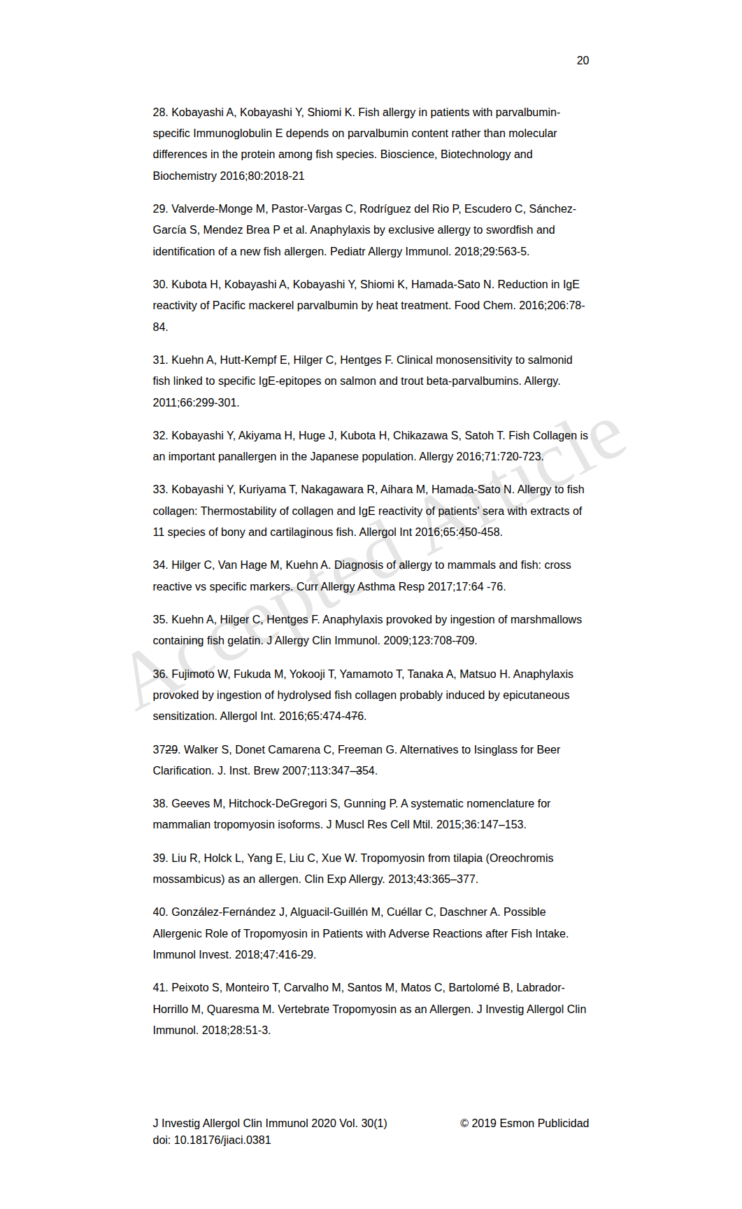20
Accepted Article
28. Kobayashi A, Kobayashi Y, Shiomi K. Fish allergy in patients with parvalbumin-specific Immunoglobulin E depends on parvalbumin content rather than molecular differences in the protein among fish species. Bioscience, Biotechnology and Biochemistry 2016;80:2018-21
29. Valverde-Monge M, Pastor-Vargas C, Rodríguez del Rio P, Escudero C, Sánchez-García S, Mendez Brea P et al. Anaphylaxis by exclusive allergy to swordfish and identification of a new fish allergen. Pediatr Allergy Immunol. 2018;29:563-5.
30. Kubota H, Kobayashi A, Kobayashi Y, Shiomi K, Hamada-Sato N. Reduction in IgE reactivity of Pacific mackerel parvalbumin by heat treatment. Food Chem. 2016;206:78-84.
31. Kuehn A, Hutt-Kempf E, Hilger C, Hentges F. Clinical monosensitivity to salmonid fish linked to specific IgE-epitopes on salmon and trout beta-parvalbumins. Allergy. 2011;66:299-301.
32. Kobayashi Y, Akiyama H, Huge J, Kubota H, Chikazawa S, Satoh T. Fish Collagen is an important panallergen in the Japanese population. Allergy 2016;71:720-723.
33. Kobayashi Y, Kuriyama T, Nakagawara R, Aihara M, Hamada-Sato N. Allergy to fish collagen: Thermostability of collagen and IgE reactivity of patients' sera with extracts of 11 species of bony and cartilaginous fish. Allergol Int 2016;65:450-458.
34. Hilger C, Van Hage M, Kuehn A. Diagnosis of allergy to mammals and fish: cross reactive vs specific markers. Curr Allergy Asthma Resp 2017;17:64 -76.
35. Kuehn A, Hilger C, Hentges F. Anaphylaxis provoked by ingestion of marshmallows containing fish gelatin. J Allergy Clin Immunol. 2009;123:708-709.
36. Fujimoto W, Fukuda M, Yokooji T, Yamamoto T, Tanaka A, Matsuo H. Anaphylaxis provoked by ingestion of hydrolysed fish collagen probably induced by epicutaneous sensitization. Allergol Int. 2016;65:474-476.
3729. Walker S, Donet Camarena C, Freeman G. Alternatives to Isinglass for Beer Clarification. J. Inst. Brew 2007;113:347–354.
38. Geeves M, Hitchock-DeGregori S, Gunning P. A systematic nomenclature for mammalian tropomyosin isoforms. J Muscl Res Cell Mtil. 2015;36:147–153.
39. Liu R, Holck L, Yang E, Liu C, Xue W. Tropomyosin from tilapia (Oreochromis mossambicus) as an allergen. Clin Exp Allergy. 2013;43:365–377.
40. González-Fernández J, Alguacil-Guillén M, Cuéllar C, Daschner A. Possible Allergenic Role of Tropomyosin in Patients with Adverse Reactions after Fish Intake. Immunol Invest. 2018;47:416-29.
41. Peixoto S, Monteiro T, Carvalho M, Santos M, Matos C, Bartolomé B, Labrador-Horrillo M, Quaresma M. Vertebrate Tropomyosin as an Allergen. J Investig Allergol Clin Immunol. 2018;28:51-3.
J Investig Allergol Clin Immunol 2020 Vol. 30(1)
doi: 10.18176/jiaci.0381
© 2019 Esmon Publicidad